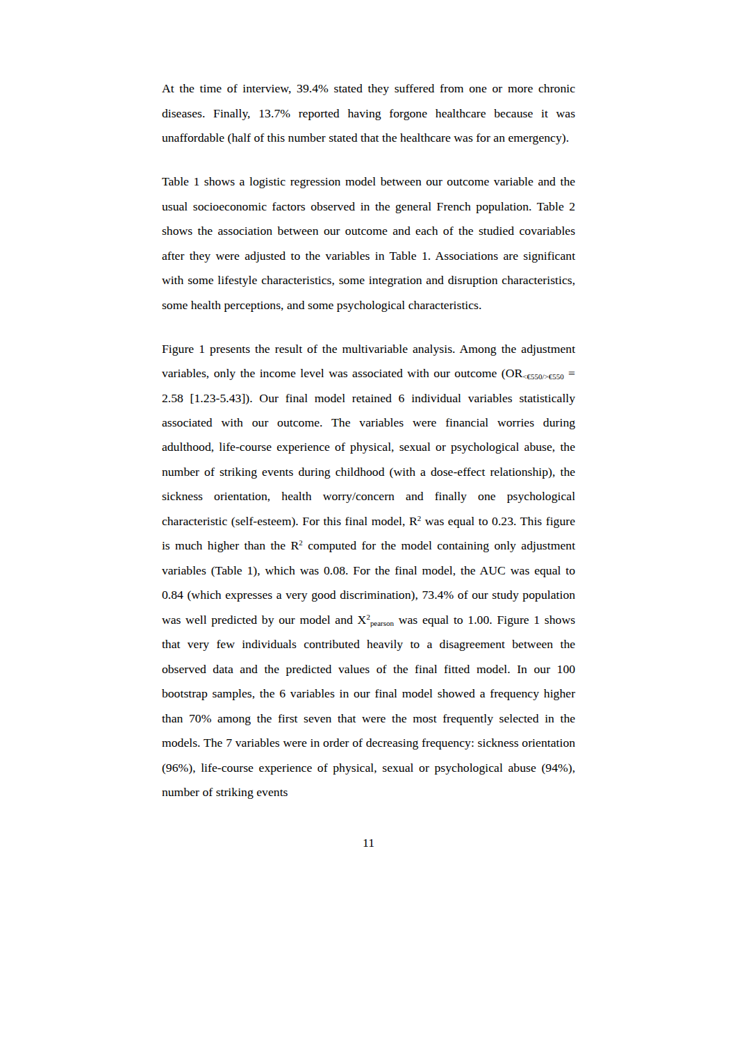At the time of interview, 39.4% stated they suffered from one or more chronic diseases. Finally, 13.7% reported having forgone healthcare because it was unaffordable (half of this number stated that the healthcare was for an emergency).
Table 1 shows a logistic regression model between our outcome variable and the usual socioeconomic factors observed in the general French population. Table 2 shows the association between our outcome and each of the studied covariables after they were adjusted to the variables in Table 1. Associations are significant with some lifestyle characteristics, some integration and disruption characteristics, some health perceptions, and some psychological characteristics.
Figure 1 presents the result of the multivariable analysis. Among the adjustment variables, only the income level was associated with our outcome (OR<€550/>€550 = 2.58 [1.23-5.43]). Our final model retained 6 individual variables statistically associated with our outcome. The variables were financial worries during adulthood, life-course experience of physical, sexual or psychological abuse, the number of striking events during childhood (with a dose-effect relationship), the sickness orientation, health worry/concern and finally one psychological characteristic (self-esteem). For this final model, R2 was equal to 0.23. This figure is much higher than the R2 computed for the model containing only adjustment variables (Table 1), which was 0.08. For the final model, the AUC was equal to 0.84 (which expresses a very good discrimination), 73.4% of our study population was well predicted by our model and X2pearson was equal to 1.00. Figure 1 shows that very few individuals contributed heavily to a disagreement between the observed data and the predicted values of the final fitted model. In our 100 bootstrap samples, the 6 variables in our final model showed a frequency higher than 70% among the first seven that were the most frequently selected in the models. The 7 variables were in order of decreasing frequency: sickness orientation (96%), life-course experience of physical, sexual or psychological abuse (94%), number of striking events
11